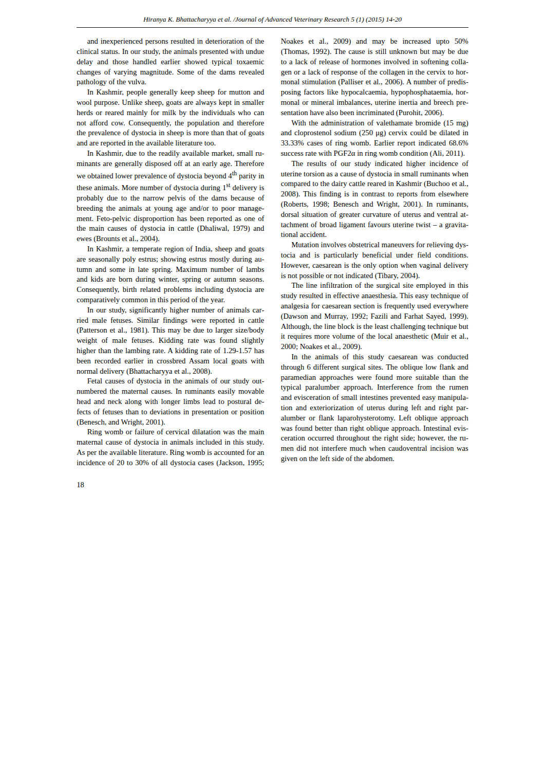Hiranya K. Bhattacharyya et al. /Journal of Advanced Veterinary Research 5 (1) (2015) 14-20
and inexperienced persons resulted in deterioration of the clinical status. In our study, the animals presented with undue delay and those handled earlier showed typical toxaemic changes of varying magnitude. Some of the dams revealed pathology of the vulva.
In Kashmir, people generally keep sheep for mutton and wool purpose. Unlike sheep, goats are always kept in smaller herds or reared mainly for milk by the individuals who can not afford cow. Consequently, the population and therefore the prevalence of dystocia in sheep is more than that of goats and are reported in the available literature too.
In Kashmir, due to the readily available market, small ruminants are generally disposed off at an early age. Therefore we obtained lower prevalence of dystocia beyond 4th parity in these animals. More number of dystocia during 1st delivery is probably due to the narrow pelvis of the dams because of breeding the animals at young age and/or to poor management. Feto-pelvic disproportion has been reported as one of the main causes of dystocia in cattle (Dhaliwal, 1979) and ewes (Brounts et al., 2004).
In Kashmir, a temperate region of India, sheep and goats are seasonally poly estrus; showing estrus mostly during autumn and some in late spring. Maximum number of lambs and kids are born during winter, spring or autumn seasons. Consequently, birth related problems including dystocia are comparatively common in this period of the year.
In our study, significantly higher number of animals carried male fetuses. Similar findings were reported in cattle (Patterson et al., 1981). This may be due to larger size/body weight of male fetuses. Kidding rate was found slightly higher than the lambing rate. A kidding rate of 1.29-1.57 has been recorded earlier in crossbred Assam local goats with normal delivery (Bhattacharyya et al., 2008).
Fetal causes of dystocia in the animals of our study outnumbered the maternal causes. In ruminants easily movable head and neck along with longer limbs lead to postural defects of fetuses than to deviations in presentation or position (Benesch, and Wright, 2001).
Ring womb or failure of cervical dilatation was the main maternal cause of dystocia in animals included in this study. As per the available literature. Ring womb is accounted for an incidence of 20 to 30% of all dystocia cases (Jackson, 1995; Noakes et al., 2009) and may be increased upto 50% (Thomas, 1992). The cause is still unknown but may be due to a lack of release of hormones involved in softening collagen or a lack of response of the collagen in the cervix to hormonal stimulation (Palliser et al., 2006). A number of predisposing factors like hypocalcaemia, hypophosphataemia, hormonal or mineral imbalances, uterine inertia and breech presentation have also been incriminated (Purohit, 2006).
With the administration of valethamate bromide (15 mg) and cloprostenol sodium (250 μg) cervix could be dilated in 33.33% cases of ring womb. Earlier report indicated 68.6% success rate with PGF2α in ring womb condition (Ali, 2011).
The results of our study indicated higher incidence of uterine torsion as a cause of dystocia in small ruminants when compared to the dairy cattle reared in Kashmir (Buchoo et al., 2008). This finding is in contrast to reports from elsewhere (Roberts, 1998; Benesch and Wright, 2001). In ruminants, dorsal situation of greater curvature of uterus and ventral attachment of broad ligament favours uterine twist – a gravitational accident.
Mutation involves obstetrical maneuvers for relieving dystocia and is particularly beneficial under field conditions. However, caesarean is the only option when vaginal delivery is not possible or not indicated (Tibary, 2004).
The line infiltration of the surgical site employed in this study resulted in effective anaesthesia. This easy technique of analgesia for caesarean section is frequently used everywhere (Dawson and Murray, 1992; Fazili and Farhat Sayed, 1999). Although, the line block is the least challenging technique but it requires more volume of the local anaesthetic (Muir et al., 2000; Noakes et al., 2009).
In the animals of this study caesarean was conducted through 6 different surgical sites. The oblique low flank and paramedian approaches were found more suitable than the typical paralumber approach. Interference from the rumen and evisceration of small intestines prevented easy manipulation and exteriorization of uterus during left and right paralumber or flank laparohysterotomy. Left oblique approach was found better than right oblique approach. Intestinal evisceration occurred throughout the right side; however, the rumen did not interfere much when caudoventral incision was given on the left side of the abdomen.
18